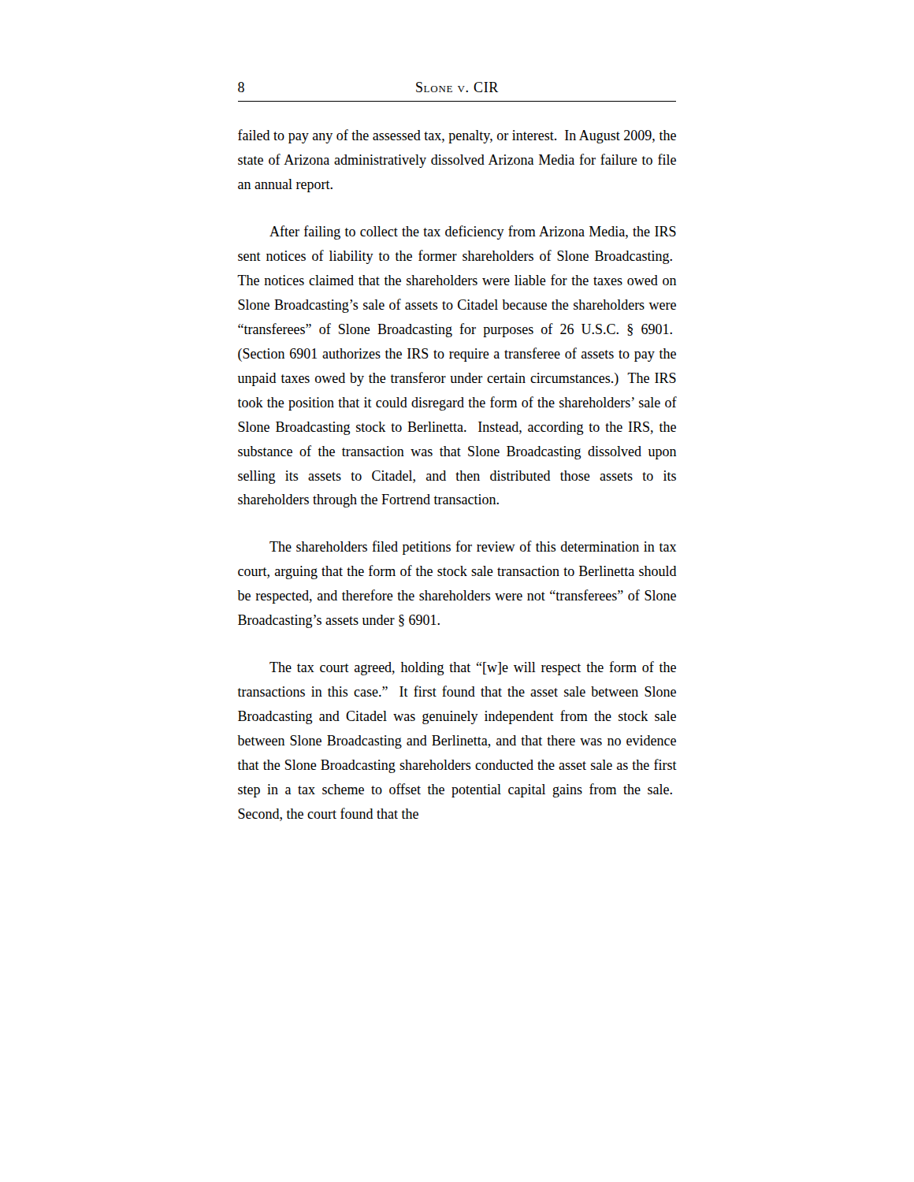8 Slone v. CIR
failed to pay any of the assessed tax, penalty, or interest. In August 2009, the state of Arizona administratively dissolved Arizona Media for failure to file an annual report.
After failing to collect the tax deficiency from Arizona Media, the IRS sent notices of liability to the former shareholders of Slone Broadcasting. The notices claimed that the shareholders were liable for the taxes owed on Slone Broadcasting’s sale of assets to Citadel because the shareholders were “transferees” of Slone Broadcasting for purposes of 26 U.S.C. § 6901. (Section 6901 authorizes the IRS to require a transferee of assets to pay the unpaid taxes owed by the transferor under certain circumstances.) The IRS took the position that it could disregard the form of the shareholders’ sale of Slone Broadcasting stock to Berlinetta. Instead, according to the IRS, the substance of the transaction was that Slone Broadcasting dissolved upon selling its assets to Citadel, and then distributed those assets to its shareholders through the Fortrend transaction.
The shareholders filed petitions for review of this determination in tax court, arguing that the form of the stock sale transaction to Berlinetta should be respected, and therefore the shareholders were not “transferees” of Slone Broadcasting’s assets under § 6901.
The tax court agreed, holding that “[w]e will respect the form of the transactions in this case.” It first found that the asset sale between Slone Broadcasting and Citadel was genuinely independent from the stock sale between Slone Broadcasting and Berlinetta, and that there was no evidence that the Slone Broadcasting shareholders conducted the asset sale as the first step in a tax scheme to offset the potential capital gains from the sale. Second, the court found that the